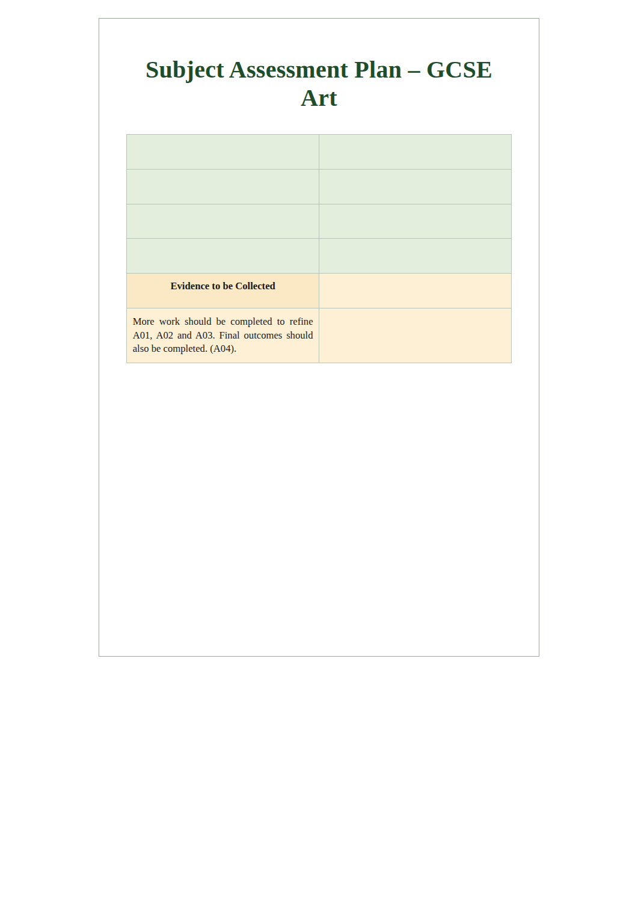Subject Assessment Plan – GCSE Art
| Evidence to be Collected | |
| More work should be completed to refine A01, A02 and A03. Final outcomes should also be completed. (A04). | |